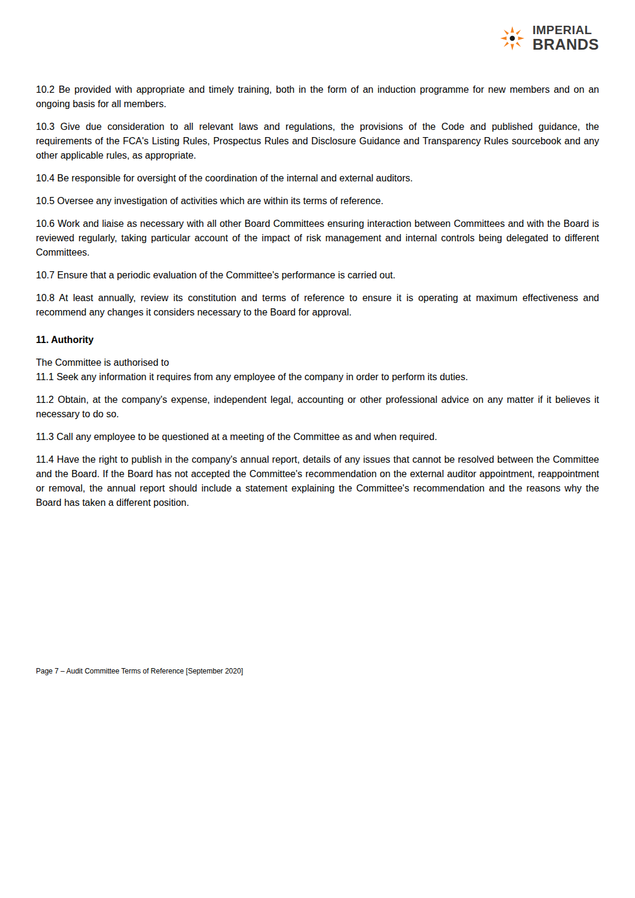IMPERIAL BRANDS
10.2 Be provided with appropriate and timely training, both in the form of an induction programme for new members and on an ongoing basis for all members.
10.3 Give due consideration to all relevant laws and regulations, the provisions of the Code and published guidance, the requirements of the FCA's Listing Rules, Prospectus Rules and Disclosure Guidance and Transparency Rules sourcebook and any other applicable rules, as appropriate.
10.4 Be responsible for oversight of the coordination of the internal and external auditors.
10.5 Oversee any investigation of activities which are within its terms of reference.
10.6 Work and liaise as necessary with all other Board Committees ensuring interaction between Committees and with the Board is reviewed regularly, taking particular account of the impact of risk management and internal controls being delegated to different Committees.
10.7 Ensure that a periodic evaluation of the Committee's performance is carried out.
10.8 At least annually, review its constitution and terms of reference to ensure it is operating at maximum effectiveness and recommend any changes it considers necessary to the Board for approval.
11. Authority
The Committee is authorised to
11.1 Seek any information it requires from any employee of the company in order to perform its duties.
11.2 Obtain, at the company's expense, independent legal, accounting or other professional advice on any matter if it believes it necessary to do so.
11.3 Call any employee to be questioned at a meeting of the Committee as and when required.
11.4 Have the right to publish in the company's annual report, details of any issues that cannot be resolved between the Committee and the Board. If the Board has not accepted the Committee's recommendation on the external auditor appointment, reappointment or removal, the annual report should include a statement explaining the Committee's recommendation and the reasons why the Board has taken a different position.
Page 7 – Audit Committee Terms of Reference [September 2020]